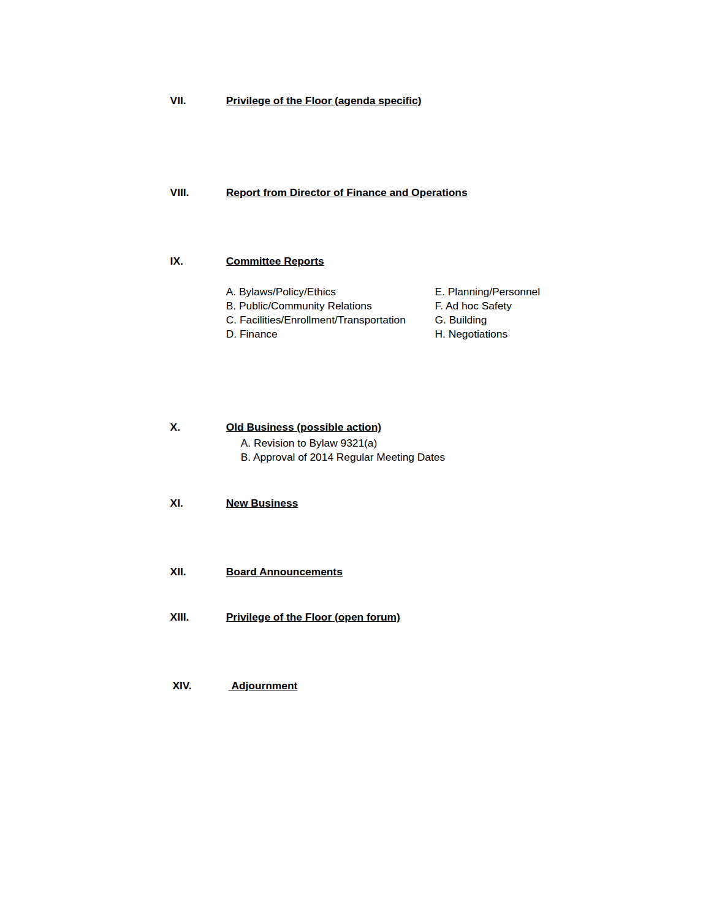VII.
Privilege of the Floor (agenda specific)
VIII.
Report from Director of Finance and Operations
IX.
Committee Reports
| A. Bylaws/Policy/Ethics | E. Planning/Personnel |
| B. Public/Community Relations | F. Ad hoc Safety |
| C. Facilities/Enrollment/Transportation | G. Building |
| D. Finance | H. Negotiations |
X.
Old Business (possible action)
A. Revision to Bylaw 9321(a)
B. Approval of 2014 Regular Meeting Dates
XI.
New Business
XII.
Board Announcements
XIII.
Privilege of the Floor (open forum)
XIV.
Adjournment